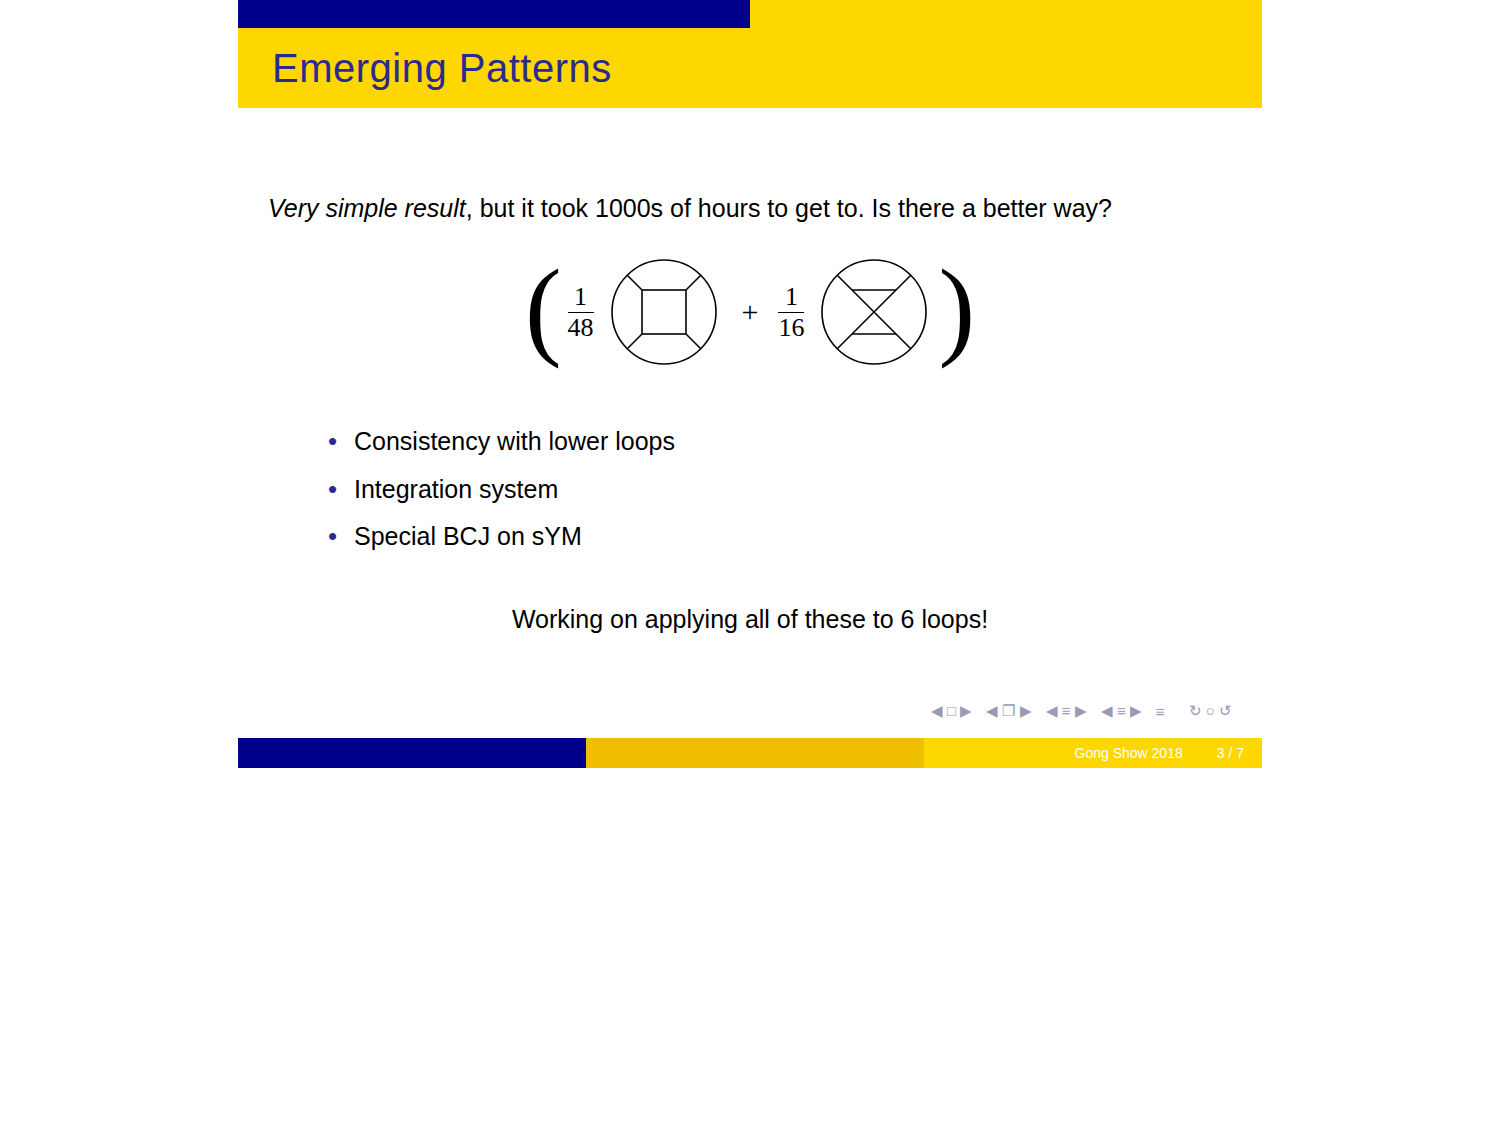Emerging Patterns
Very simple result, but it took 1000s of hours to get to. Is there a better way?
( 148 + 116 )
Consistency with lower loops
Integration system
Special BCJ on sYM
Working on applying all of these to 6 loops!
◀ □ ▶ ◀ ❐ ▶ ◀ ≡ ▶ ◀ ≡ ▶ ≡ ↻ ○ ↺
Gong Show 20183 / 7